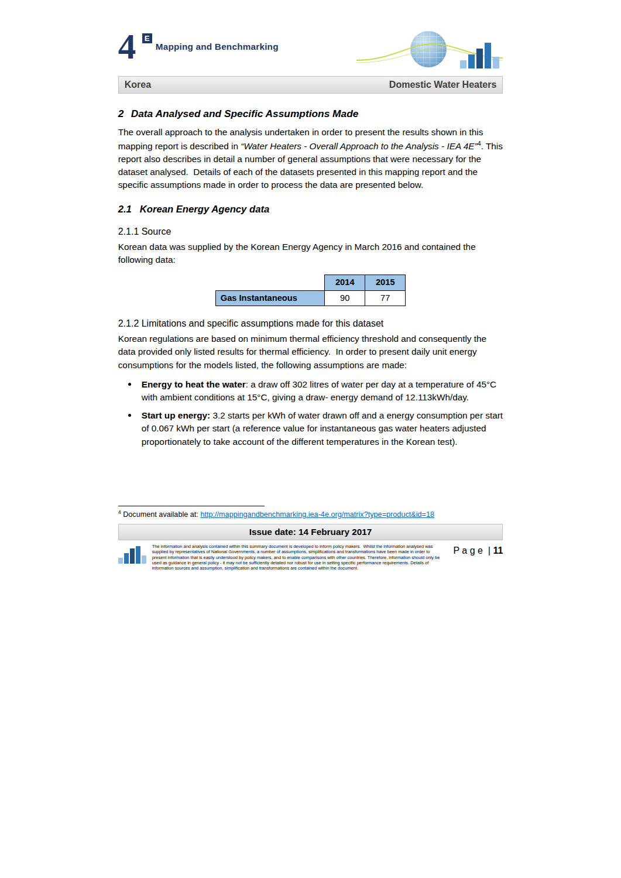4
E
Mapping and Benchmarking
Korea
Domestic Water Heaters
2 Data Analysed and Specific Assumptions Made
The overall approach to the analysis undertaken in order to present the results shown in this mapping report is described in “Water Heaters - Overall Approach to the Analysis - IEA 4E”4. This report also describes in detail a number of general assumptions that were necessary for the dataset analysed. Details of each of the datasets presented in this mapping report and the specific assumptions made in order to process the data are presented below.
2.1 Korean Energy Agency data
2.1.1 Source
Korean data was supplied by the Korean Energy Agency in March 2016 and contained the following data:
| | 2014 | 2015 |
| --- | --- | --- |
| Gas Instantaneous | 90 | 77 |
2.1.2 Limitations and specific assumptions made for this dataset
Korean regulations are based on minimum thermal efficiency threshold and consequently the data provided only listed results for thermal efficiency. In order to present daily unit energy consumptions for the models listed, the following assumptions are made:
Energy to heat the water: a draw off 302 litres of water per day at a temperature of 45°C with ambient conditions at 15°C, giving a draw- energy demand of 12.113kWh/day.
Start up energy: 3.2 starts per kWh of water drawn off and a energy consumption per start of 0.067 kWh per start (a reference value for instantaneous gas water heaters adjusted proportionately to take account of the different temperatures in the Korean test).
4 Document available at: http://mappingandbenchmarking.iea-4e.org/matrix?type=product&id=18
Issue date: 14 February 2017
The information and analysis contained within this summary document is developed to inform policy makers. Whilst the information analysed was supplied by representatives of National Governments, a number of assumptions, simplifications and transformations have been made in order to present information that is easily understood by policy makers, and to enable comparisons with other countries. Therefore, information should only be used as guidance in general policy - it may not be sufficiently detailed nor robust for use in setting specific performance requirements. Details of information sources and assumption, simplification and transformations are contained within the document.
P a g e | 11